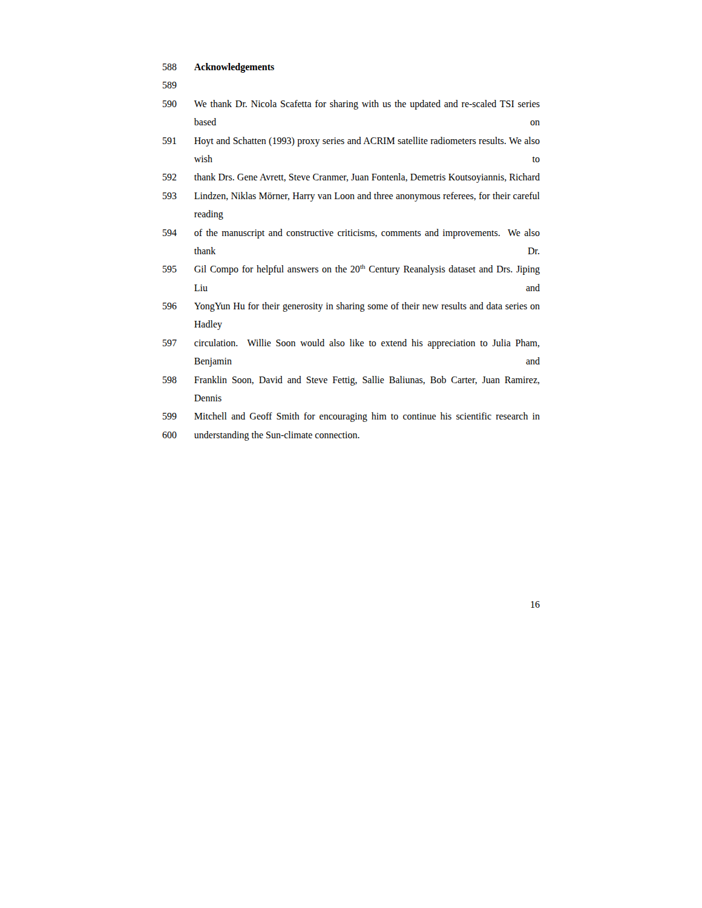588 Acknowledgements
589
590 We thank Dr. Nicola Scafetta for sharing with us the updated and re-scaled TSI series based on
591 Hoyt and Schatten (1993) proxy series and ACRIM satellite radiometers results. We also wish to
592 thank Drs. Gene Avrett, Steve Cranmer, Juan Fontenla, Demetris Koutsoyiannis, Richard
593 Lindzen, Niklas Mörner, Harry van Loon and three anonymous referees, for their careful reading
594 of the manuscript and constructive criticisms, comments and improvements. We also thank Dr.
595 Gil Compo for helpful answers on the 20th Century Reanalysis dataset and Drs. Jiping Liu and
596 YongYun Hu for their generosity in sharing some of their new results and data series on Hadley
597 circulation. Willie Soon would also like to extend his appreciation to Julia Pham, Benjamin and
598 Franklin Soon, David and Steve Fettig, Sallie Baliunas, Bob Carter, Juan Ramirez, Dennis
599 Mitchell and Geoff Smith for encouraging him to continue his scientific research in
600 understanding the Sun-climate connection.
16